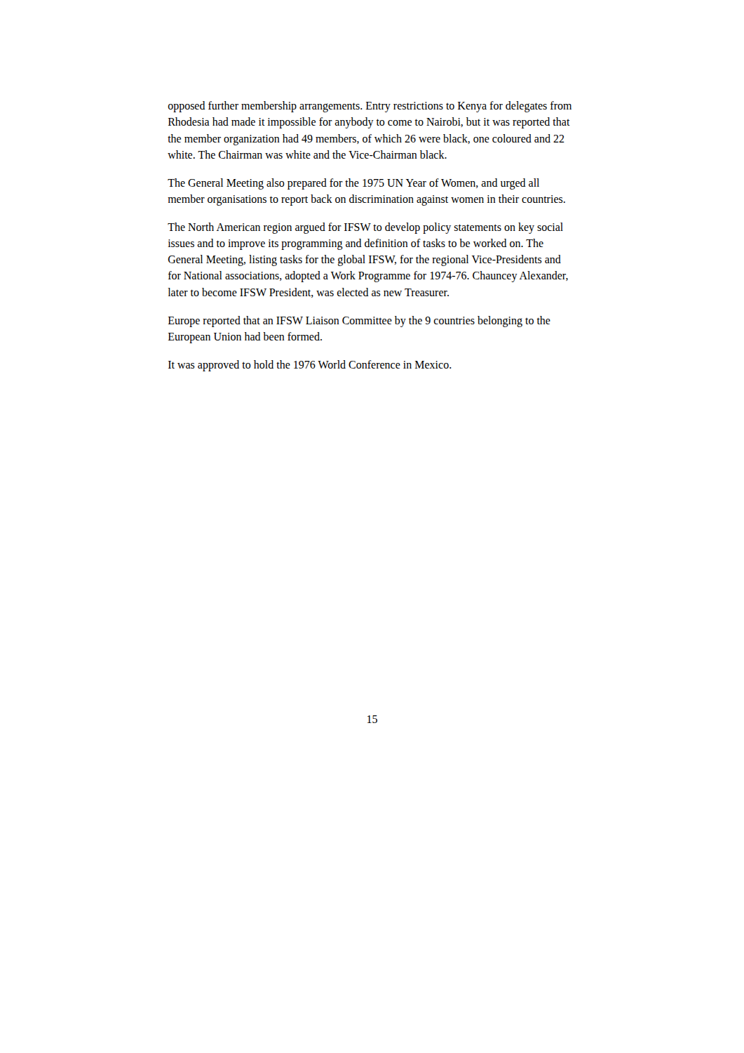opposed further membership arrangements. Entry restrictions to Kenya for delegates from Rhodesia had made it impossible for anybody to come to Nairobi, but it was reported that the member organization had 49 members, of which 26 were black, one coloured and 22 white. The Chairman was white and the Vice-Chairman black.
The General Meeting also prepared for the 1975 UN Year of Women, and urged all member organisations to report back on discrimination against women in their countries.
The North American region argued for IFSW to develop policy statements on key social issues and to improve its programming and definition of tasks to be worked on. The General Meeting, listing tasks for the global IFSW, for the regional Vice-Presidents and for National associations, adopted a Work Programme for 1974-76. Chauncey Alexander, later to become IFSW President, was elected as new Treasurer.
Europe reported that an IFSW Liaison Committee by the 9 countries belonging to the European Union had been formed.
It was approved to hold the 1976 World Conference in Mexico.
15